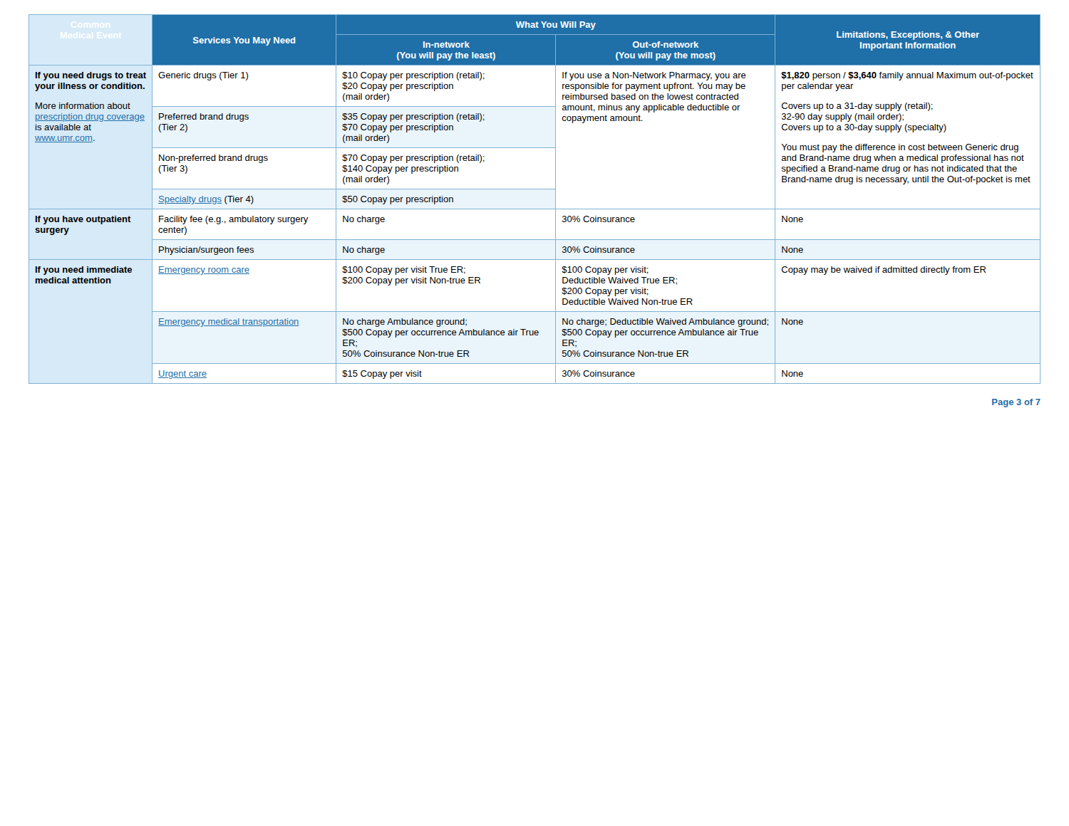| Common Medical Event | Services You May Need | What You Will Pay | Limitations, Exceptions, & Other Important Information |
| --- | --- | --- | --- |
| In-network (You will pay the least) | Out-of-network (You will pay the most) |
| If you need drugs to treat your illness or condition. More information about prescription drug coverage is available at www.umr.com . | Generic drugs (Tier 1) | $10 Copay per prescription (retail); $20 Copay per prescription (mail order) | If you use a Non-Network Pharmacy, you are responsible for payment upfront. You may be reimbursed based on the lowest contracted amount, minus any applicable deductible or copayment amount. | $1,820 person / $3,640 family annual Maximum out-of-pocket per calendar year Covers up to a 31-day supply (retail); 32-90 day supply (mail order); Covers up to a 30-day supply (specialty) You must pay the difference in cost between Generic drug and Brand-name drug when a medical professional has not specified a Brand-name drug or has not indicated that the Brand-name drug is necessary, until the Out-of-pocket is met |
| Preferred brand drugs (Tier 2) | $35 Copay per prescription (retail); $70 Copay per prescription (mail order) |
| Non-preferred brand drugs (Tier 3) | $70 Copay per prescription (retail); $140 Copay per prescription (mail order) |
| Specialty drugs (Tier 4) | $50 Copay per prescription |
| If you have outpatient surgery | Facility fee (e.g., ambulatory surgery center) | No charge | 30% Coinsurance | None |
| Physician/surgeon fees | No charge | 30% Coinsurance | None |
| If you need immediate medical attention | Emergency room care | $100 Copay per visit True ER; $200 Copay per visit Non-true ER | $100 Copay per visit; Deductible Waived True ER; $200 Copay per visit; Deductible Waived Non-true ER | Copay may be waived if admitted directly from ER |
| Emergency medical transportation | No charge Ambulance ground; $500 Copay per occurrence Ambulance air True ER; 50% Coinsurance Non-true ER | No charge; Deductible Waived Ambulance ground; $500 Copay per occurrence Ambulance air True ER; 50% Coinsurance Non-true ER | None |
| Urgent care | $15 Copay per visit | 30% Coinsurance | None |
Page 3 of 7